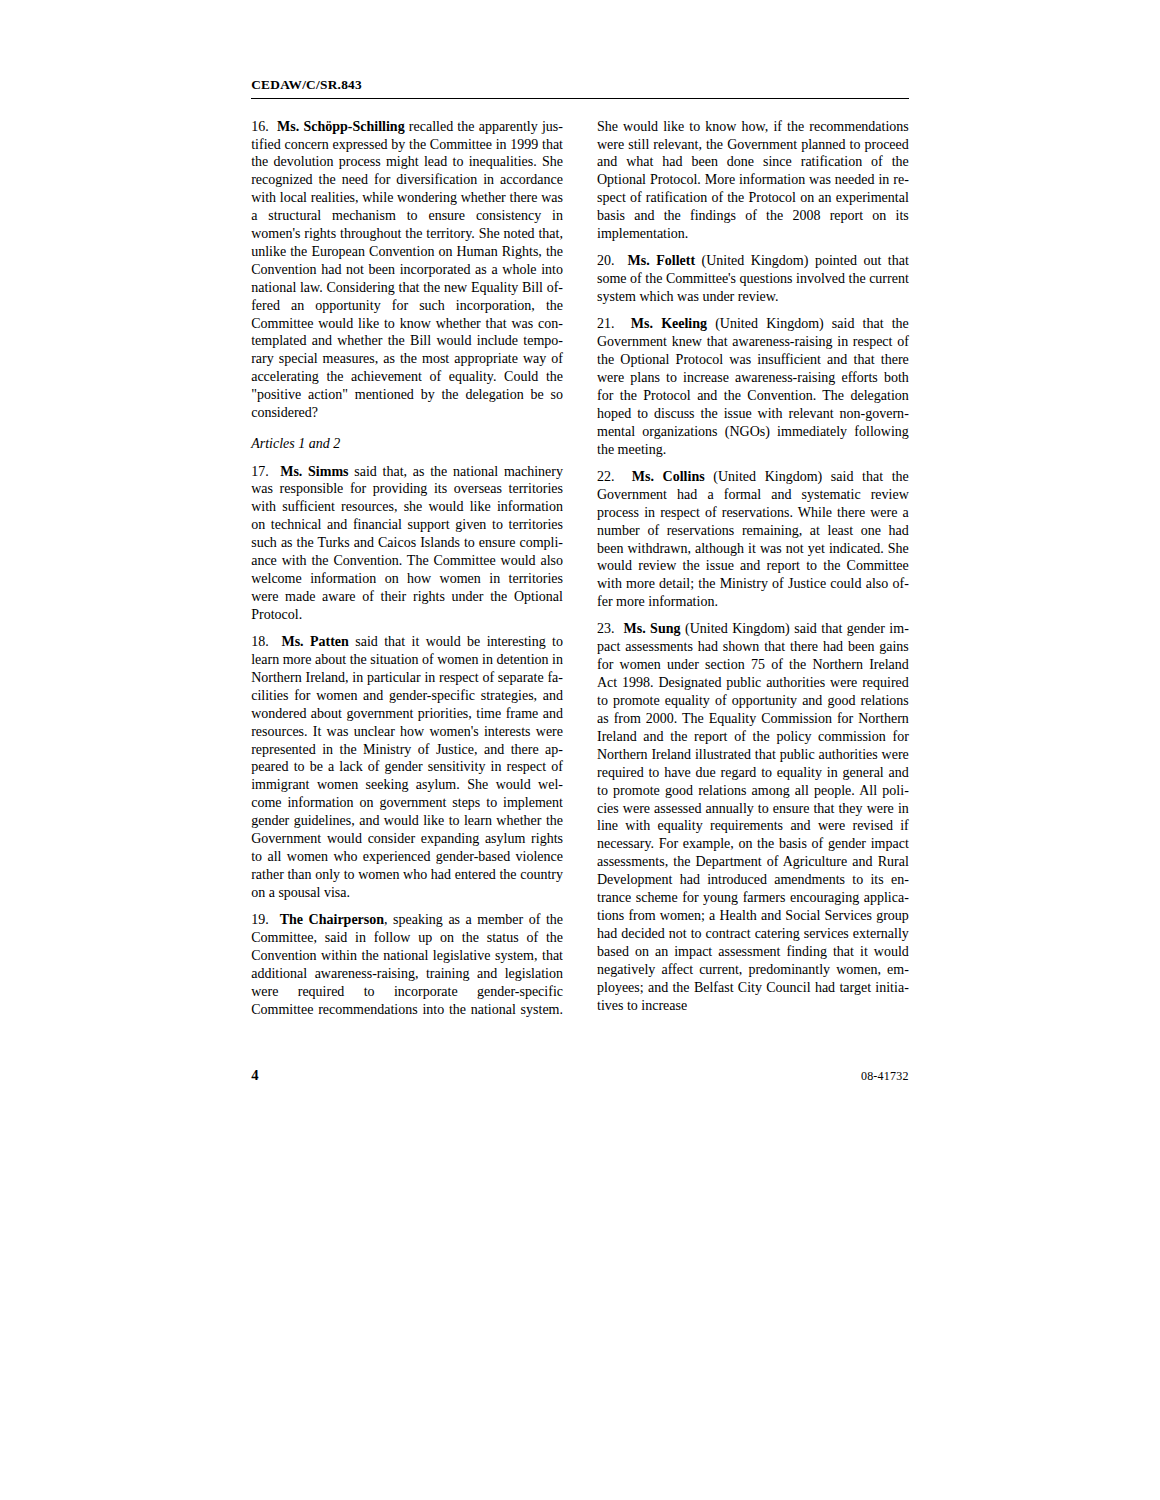CEDAW/C/SR.843
16. Ms. Schöpp-Schilling recalled the apparently justified concern expressed by the Committee in 1999 that the devolution process might lead to inequalities. She recognized the need for diversification in accordance with local realities, while wondering whether there was a structural mechanism to ensure consistency in women's rights throughout the territory. She noted that, unlike the European Convention on Human Rights, the Convention had not been incorporated as a whole into national law. Considering that the new Equality Bill offered an opportunity for such incorporation, the Committee would like to know whether that was contemplated and whether the Bill would include temporary special measures, as the most appropriate way of accelerating the achievement of equality. Could the "positive action" mentioned by the delegation be so considered?
Articles 1 and 2
17. Ms. Simms said that, as the national machinery was responsible for providing its overseas territories with sufficient resources, she would like information on technical and financial support given to territories such as the Turks and Caicos Islands to ensure compliance with the Convention. The Committee would also welcome information on how women in territories were made aware of their rights under the Optional Protocol.
18. Ms. Patten said that it would be interesting to learn more about the situation of women in detention in Northern Ireland, in particular in respect of separate facilities for women and gender-specific strategies, and wondered about government priorities, time frame and resources. It was unclear how women's interests were represented in the Ministry of Justice, and there appeared to be a lack of gender sensitivity in respect of immigrant women seeking asylum. She would welcome information on government steps to implement gender guidelines, and would like to learn whether the Government would consider expanding asylum rights to all women who experienced gender-based violence rather than only to women who had entered the country on a spousal visa.
19. The Chairperson, speaking as a member of the Committee, said in follow up on the status of the Convention within the national legislative system, that additional awareness-raising, training and legislation were required to incorporate gender-specific Committee recommendations into the national system. She would like to know how, if the recommendations were still relevant, the Government planned to proceed and what had been done since ratification of the Optional Protocol. More information was needed in respect of ratification of the Protocol on an experimental basis and the findings of the 2008 report on its implementation.
20. Ms. Follett (United Kingdom) pointed out that some of the Committee's questions involved the current system which was under review.
21. Ms. Keeling (United Kingdom) said that the Government knew that awareness-raising in respect of the Optional Protocol was insufficient and that there were plans to increase awareness-raising efforts both for the Protocol and the Convention. The delegation hoped to discuss the issue with relevant non-governmental organizations (NGOs) immediately following the meeting.
22. Ms. Collins (United Kingdom) said that the Government had a formal and systematic review process in respect of reservations. While there were a number of reservations remaining, at least one had been withdrawn, although it was not yet indicated. She would review the issue and report to the Committee with more detail; the Ministry of Justice could also offer more information.
23. Ms. Sung (United Kingdom) said that gender impact assessments had shown that there had been gains for women under section 75 of the Northern Ireland Act 1998. Designated public authorities were required to promote equality of opportunity and good relations as from 2000. The Equality Commission for Northern Ireland and the report of the policy commission for Northern Ireland illustrated that public authorities were required to have due regard to equality in general and to promote good relations among all people. All policies were assessed annually to ensure that they were in line with equality requirements and were revised if necessary. For example, on the basis of gender impact assessments, the Department of Agriculture and Rural Development had introduced amendments to its entrance scheme for young farmers encouraging applications from women; a Health and Social Services group had decided not to contract catering services externally based on an impact assessment finding that it would negatively affect current, predominantly women, employees; and the Belfast City Council had target initiatives to increase
4
08-41732